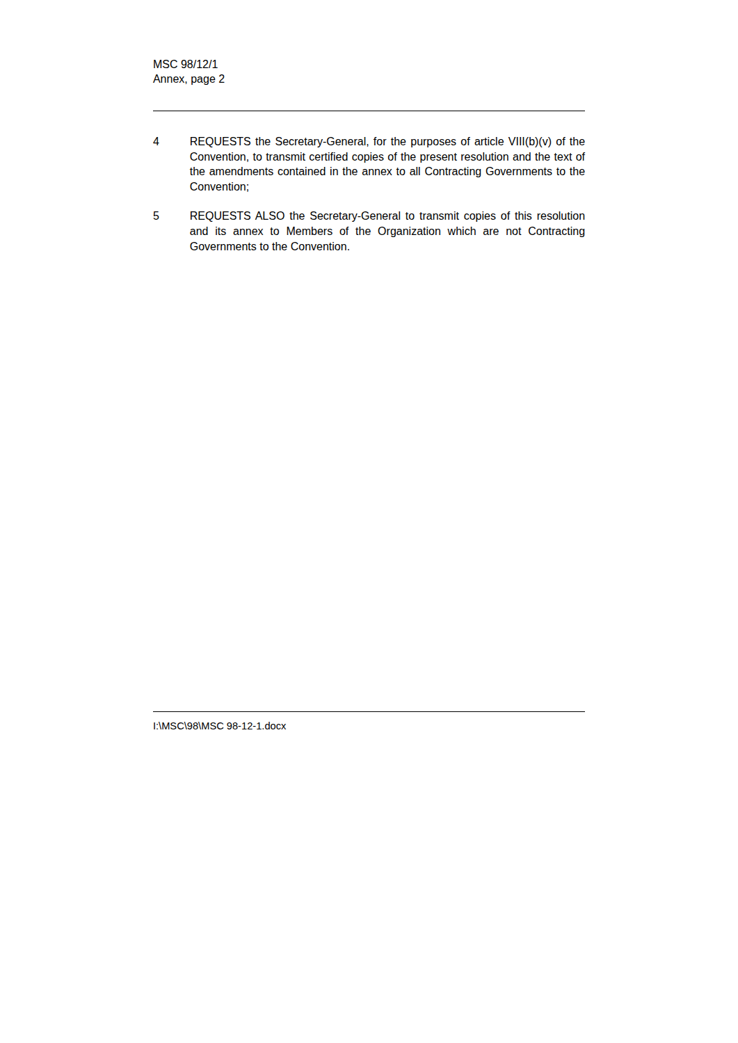MSC 98/12/1
Annex, page 2
4 REQUESTS the Secretary-General, for the purposes of article VIII(b)(v) of the Convention, to transmit certified copies of the present resolution and the text of the amendments contained in the annex to all Contracting Governments to the Convention;
5 REQUESTS ALSO the Secretary-General to transmit copies of this resolution and its annex to Members of the Organization which are not Contracting Governments to the Convention.
I:\MSC\98\MSC 98-12-1.docx